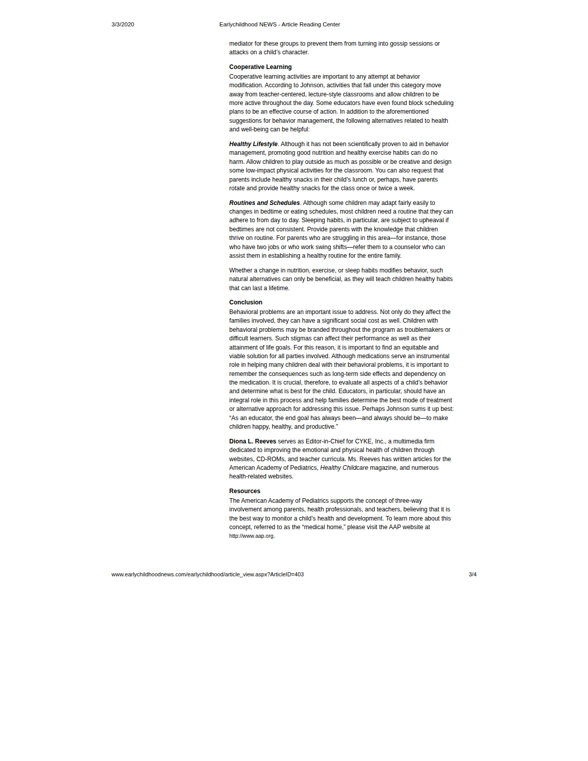3/3/2020 Earlychildhood NEWS - Article Reading Center
mediator for these groups to prevent them from turning into gossip sessions or attacks on a child’s character.
Cooperative Learning
Cooperative learning activities are important to any attempt at behavior modification. According to Johnson, activities that fall under this category move away from teacher-centered, lecture-style classrooms and allow children to be more active throughout the day. Some educators have even found block scheduling plans to be an effective course of action. In addition to the aforementioned suggestions for behavior management, the following alternatives related to health and well-being can be helpful:
Healthy Lifestyle. Although it has not been scientifically proven to aid in behavior management, promoting good nutrition and healthy exercise habits can do no harm. Allow children to play outside as much as possible or be creative and design some low-impact physical activities for the classroom. You can also request that parents include healthy snacks in their child’s lunch or, perhaps, have parents rotate and provide healthy snacks for the class once or twice a week.
Routines and Schedules. Although some children may adapt fairly easily to changes in bedtime or eating schedules, most children need a routine that they can adhere to from day to day. Sleeping habits, in particular, are subject to upheaval if bedtimes are not consistent. Provide parents with the knowledge that children thrive on routine. For parents who are struggling in this area—for instance, those who have two jobs or who work swing shifts—refer them to a counselor who can assist them in establishing a healthy routine for the entire family.
Whether a change in nutrition, exercise, or sleep habits modifies behavior, such natural alternatives can only be beneficial, as they will teach children healthy habits that can last a lifetime.
Conclusion
Behavioral problems are an important issue to address. Not only do they affect the families involved, they can have a significant social cost as well. Children with behavioral problems may be branded throughout the program as troublemakers or difficult learners. Such stigmas can affect their performance as well as their attainment of life goals. For this reason, it is important to find an equitable and viable solution for all parties involved. Although medications serve an instrumental role in helping many children deal with their behavioral problems, it is important to remember the consequences such as long-term side effects and dependency on the medication. It is crucial, therefore, to evaluate all aspects of a child’s behavior and determine what is best for the child. Educators, in particular, should have an integral role in this process and help families determine the best mode of treatment or alternative approach for addressing this issue. Perhaps Johnson sums it up best: “As an educator, the end goal has always been—and always should be—to make children happy, healthy, and productive.”
Diona L. Reeves serves as Editor-in-Chief for CYKE, Inc., a multimedia firm dedicated to improving the emotional and physical health of children through websites, CD-ROMs, and teacher curricula. Ms. Reeves has written articles for the American Academy of Pediatrics, Healthy Childcare magazine, and numerous health-related websites.
Resources
The American Academy of Pediatrics supports the concept of three-way involvement among parents, health professionals, and teachers, believing that it is the best way to monitor a child’s health and development. To learn more about this concept, referred to as the “medical home,” please visit the AAP website at http://www.aap.org.
www.earlychildhoodnews.com/earlychildhood/article_view.aspx?ArticleID=403 3/4